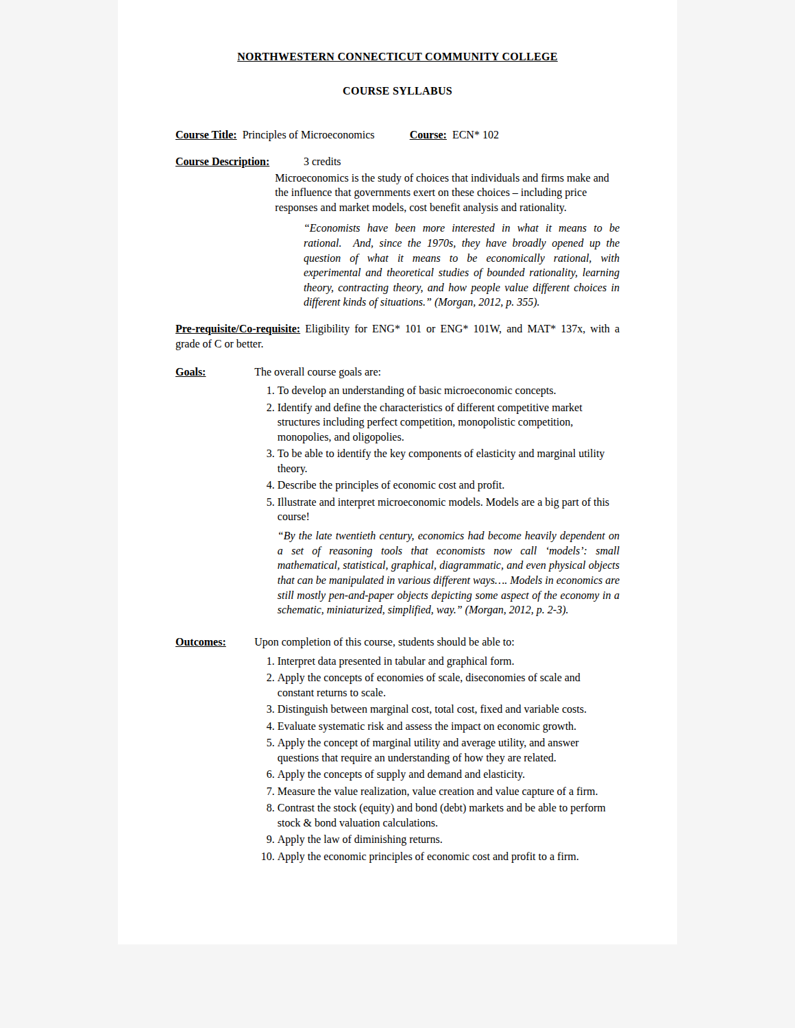NORTHWESTERN CONNECTICUT COMMUNITY COLLEGE
COURSE SYLLABUS
Course Title: Principles of Microeconomics Course: ECN* 102
Course Description: 3 credits
Microeconomics is the study of choices that individuals and firms make and the influence that governments exert on these choices – including price responses and market models, cost benefit analysis and rationality.
“Economists have been more interested in what it means to be rational. And, since the 1970s, they have broadly opened up the question of what it means to be economically rational, with experimental and theoretical studies of bounded rationality, learning theory, contracting theory, and how people value different choices in different kinds of situations.” (Morgan, 2012, p. 355).
Pre-requisite/Co-requisite: Eligibility for ENG* 101 or ENG* 101W, and MAT* 137x, with a grade of C or better.
Goals:
The overall course goals are:
To develop an understanding of basic microeconomic concepts.
Identify and define the characteristics of different competitive market structures including perfect competition, monopolistic competition, monopolies, and oligopolies.
To be able to identify the key components of elasticity and marginal utility theory.
Describe the principles of economic cost and profit.
Illustrate and interpret microeconomic models. Models are a big part of this course!
“By the late twentieth century, economics had become heavily dependent on a set of reasoning tools that economists now call ‘models’: small mathematical, statistical, graphical, diagrammatic, and even physical objects that can be manipulated in various different ways…. Models in economics are still mostly pen-and-paper objects depicting some aspect of the economy in a schematic, miniaturized, simplified, way.” (Morgan, 2012, p. 2-3).
Outcomes:
Upon completion of this course, students should be able to:
Interpret data presented in tabular and graphical form.
Apply the concepts of economies of scale, diseconomies of scale and constant returns to scale.
Distinguish between marginal cost, total cost, fixed and variable costs.
Evaluate systematic risk and assess the impact on economic growth.
Apply the concept of marginal utility and average utility, and answer questions that require an understanding of how they are related.
Apply the concepts of supply and demand and elasticity.
Measure the value realization, value creation and value capture of a firm.
Contrast the stock (equity) and bond (debt) markets and be able to perform stock & bond valuation calculations.
Apply the law of diminishing returns.
Apply the economic principles of economic cost and profit to a firm.